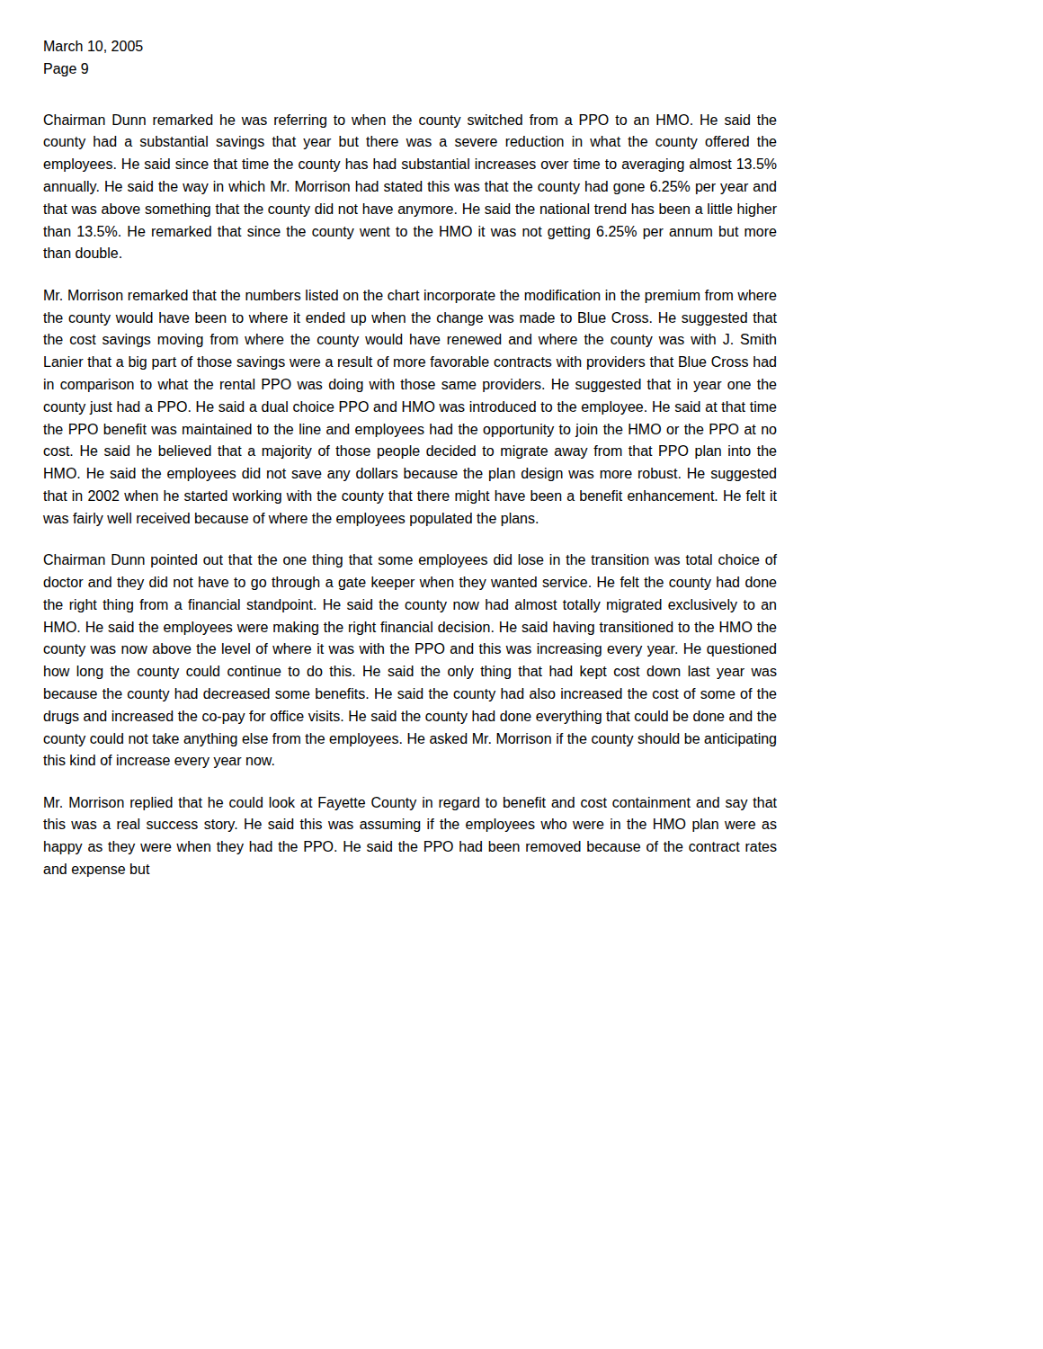March 10, 2005
Page 9
Chairman Dunn remarked he was referring to when the county switched from a PPO to an HMO. He said the county had a substantial savings that year but there was a severe reduction in what the county offered the employees. He said since that time the county has had substantial increases over time to averaging almost 13.5% annually. He said the way in which Mr. Morrison had stated this was that the county had gone 6.25% per year and that was above something that the county did not have anymore. He said the national trend has been a little higher than 13.5%. He remarked that since the county went to the HMO it was not getting 6.25% per annum but more than double.
Mr. Morrison remarked that the numbers listed on the chart incorporate the modification in the premium from where the county would have been to where it ended up when the change was made to Blue Cross. He suggested that the cost savings moving from where the county would have renewed and where the county was with J. Smith Lanier that a big part of those savings were a result of more favorable contracts with providers that Blue Cross had in comparison to what the rental PPO was doing with those same providers. He suggested that in year one the county just had a PPO. He said a dual choice PPO and HMO was introduced to the employee. He said at that time the PPO benefit was maintained to the line and employees had the opportunity to join the HMO or the PPO at no cost. He said he believed that a majority of those people decided to migrate away from that PPO plan into the HMO. He said the employees did not save any dollars because the plan design was more robust. He suggested that in 2002 when he started working with the county that there might have been a benefit enhancement. He felt it was fairly well received because of where the employees populated the plans.
Chairman Dunn pointed out that the one thing that some employees did lose in the transition was total choice of doctor and they did not have to go through a gate keeper when they wanted service. He felt the county had done the right thing from a financial standpoint. He said the county now had almost totally migrated exclusively to an HMO. He said the employees were making the right financial decision. He said having transitioned to the HMO the county was now above the level of where it was with the PPO and this was increasing every year. He questioned how long the county could continue to do this. He said the only thing that had kept cost down last year was because the county had decreased some benefits. He said the county had also increased the cost of some of the drugs and increased the co-pay for office visits. He said the county had done everything that could be done and the county could not take anything else from the employees. He asked Mr. Morrison if the county should be anticipating this kind of increase every year now.
Mr. Morrison replied that he could look at Fayette County in regard to benefit and cost containment and say that this was a real success story. He said this was assuming if the employees who were in the HMO plan were as happy as they were when they had the PPO. He said the PPO had been removed because of the contract rates and expense but